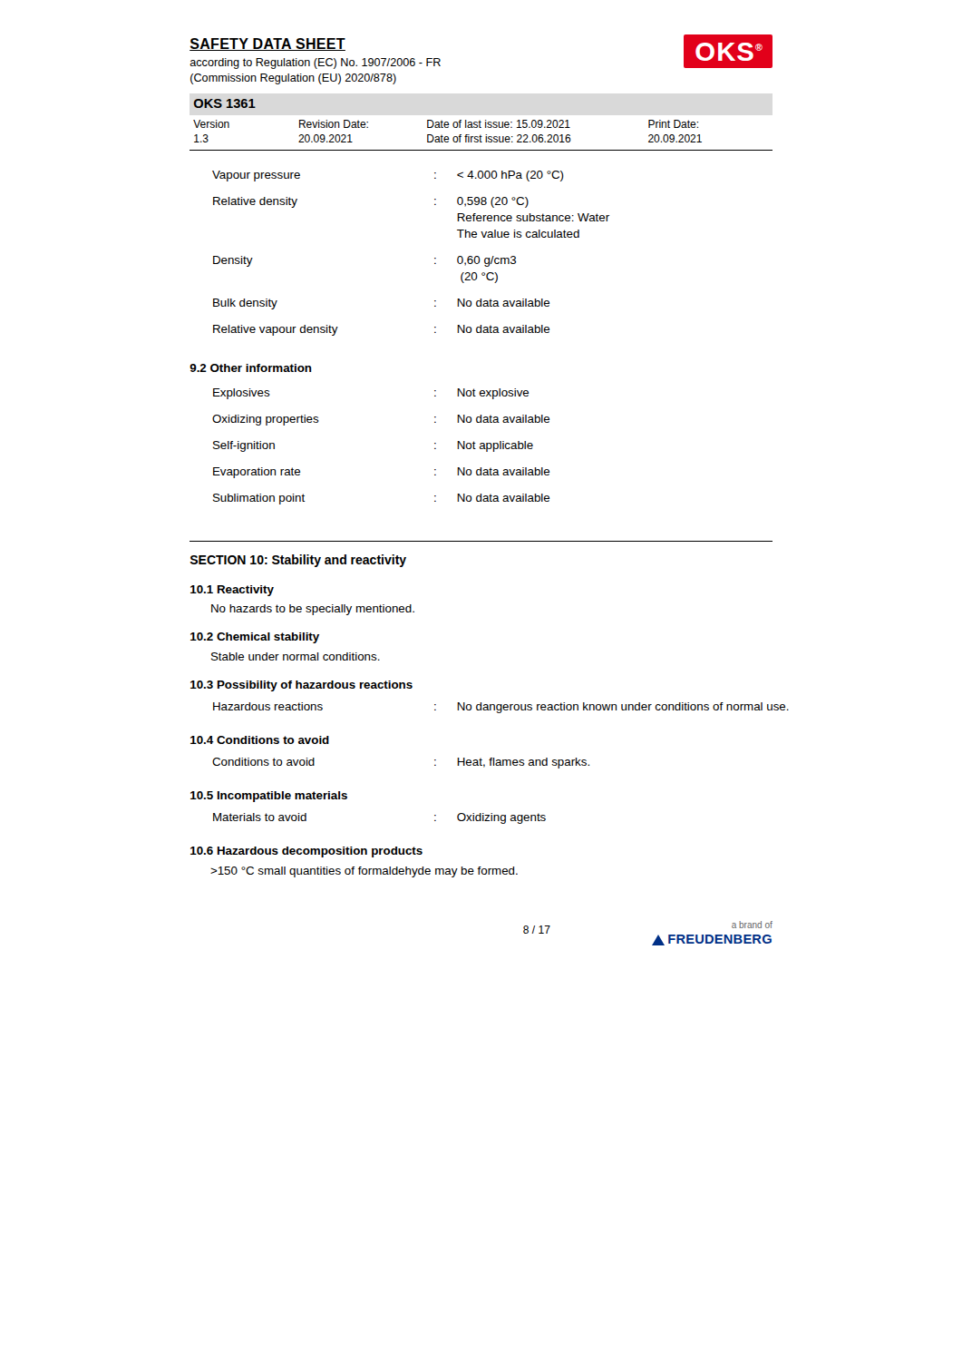SAFETY DATA SHEET
according to Regulation (EC) No. 1907/2006 - FR
(Commission Regulation (EU) 2020/878)
OKS®
OKS 1361
| Version 1.3 | Revision Date: 20.09.2021 | Date of last issue: 15.09.2021 Date of first issue: 22.06.2016 | Print Date: 20.09.2021 |
| Vapour pressure | : | < 4.000 hPa (20 °C) |
| Relative density | : | 0,598 (20 °C) Reference substance: Water The value is calculated |
| Density | : | 0,60 g/cm3 (20 °C) |
| Bulk density | : | No data available |
| Relative vapour density | : | No data available |
9.2 Other information
| Explosives | : | Not explosive |
| Oxidizing properties | : | No data available |
| Self-ignition | : | Not applicable |
| Evaporation rate | : | No data available |
| Sublimation point | : | No data available |
SECTION 10: Stability and reactivity
10.1 Reactivity
No hazards to be specially mentioned.
10.2 Chemical stability
Stable under normal conditions.
10.3 Possibility of hazardous reactions
| Hazardous reactions | : | No dangerous reaction known under conditions of normal use. |
10.4 Conditions to avoid
| Conditions to avoid | : | Heat, flames and sparks. |
10.5 Incompatible materials
| Materials to avoid | : | Oxidizing agents |
10.6 Hazardous decomposition products
>150 °C small quantities of formaldehyde may be formed.
8 / 17
a brand of
FREUDENBERG